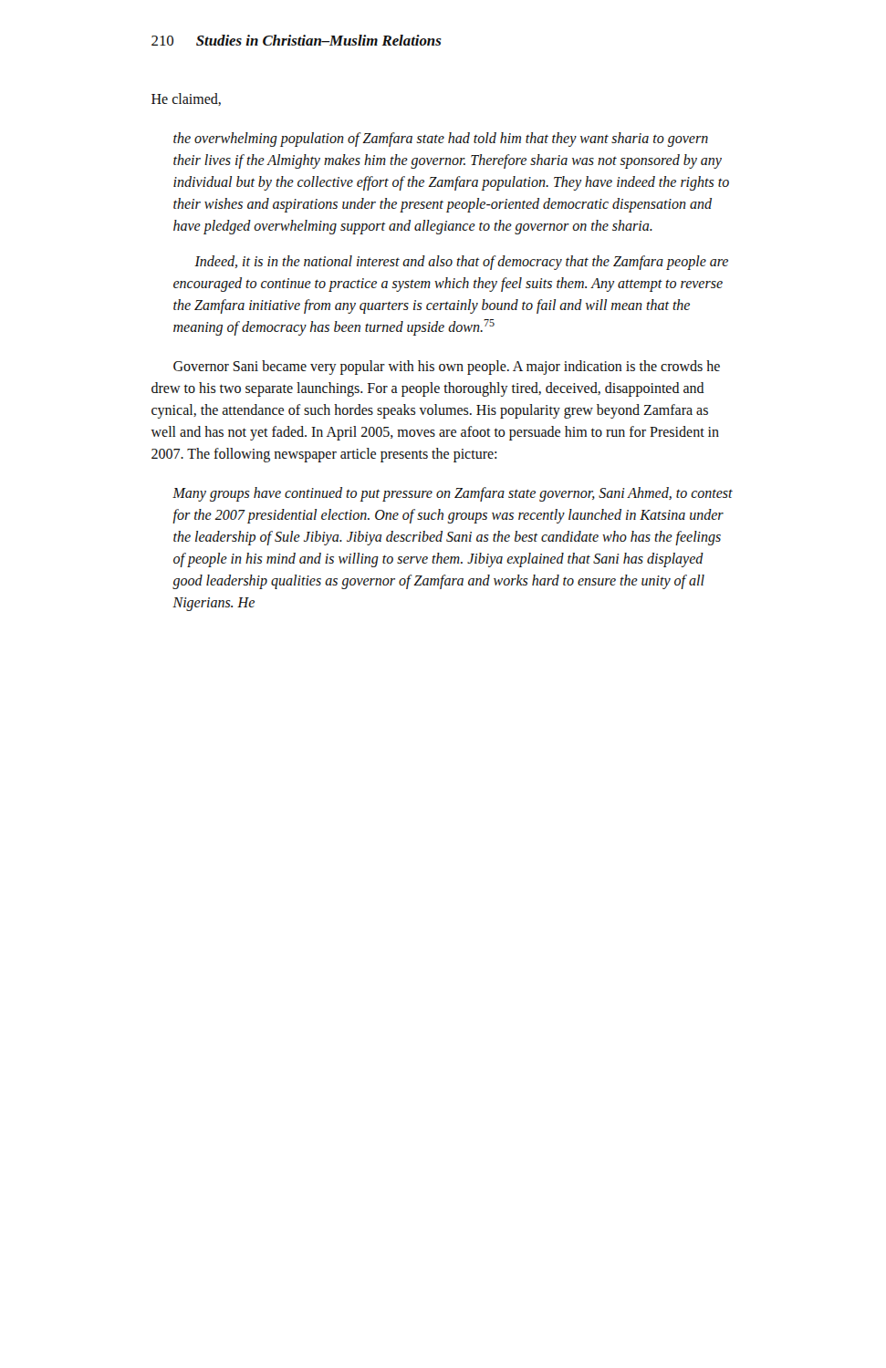210 Studies in Christian–Muslim Relations
He claimed,
the overwhelming population of Zamfara state had told him that they want sharia to govern their lives if the Almighty makes him the governor. Therefore sharia was not sponsored by any individual but by the collective effort of the Zamfara population. They have indeed the rights to their wishes and aspirations under the present people-oriented democratic dispensation and have pledged overwhelming support and allegiance to the governor on the sharia.
Indeed, it is in the national interest and also that of democracy that the Zamfara people are encouraged to continue to practice a system which they feel suits them. Any attempt to reverse the Zamfara initiative from any quarters is certainly bound to fail and will mean that the meaning of democracy has been turned upside down.75
Governor Sani became very popular with his own people. A major indication is the crowds he drew to his two separate launchings. For a people thoroughly tired, deceived, disappointed and cynical, the attendance of such hordes speaks volumes. His popularity grew beyond Zamfara as well and has not yet faded. In April 2005, moves are afoot to persuade him to run for President in 2007. The following newspaper article presents the picture:
Many groups have continued to put pressure on Zamfara state governor, Sani Ahmed, to contest for the 2007 presidential election. One of such groups was recently launched in Katsina under the leadership of Sule Jibiya. Jibiya described Sani as the best candidate who has the feelings of people in his mind and is willing to serve them. Jibiya explained that Sani has displayed good leadership qualities as governor of Zamfara and works hard to ensure the unity of all Nigerians. He